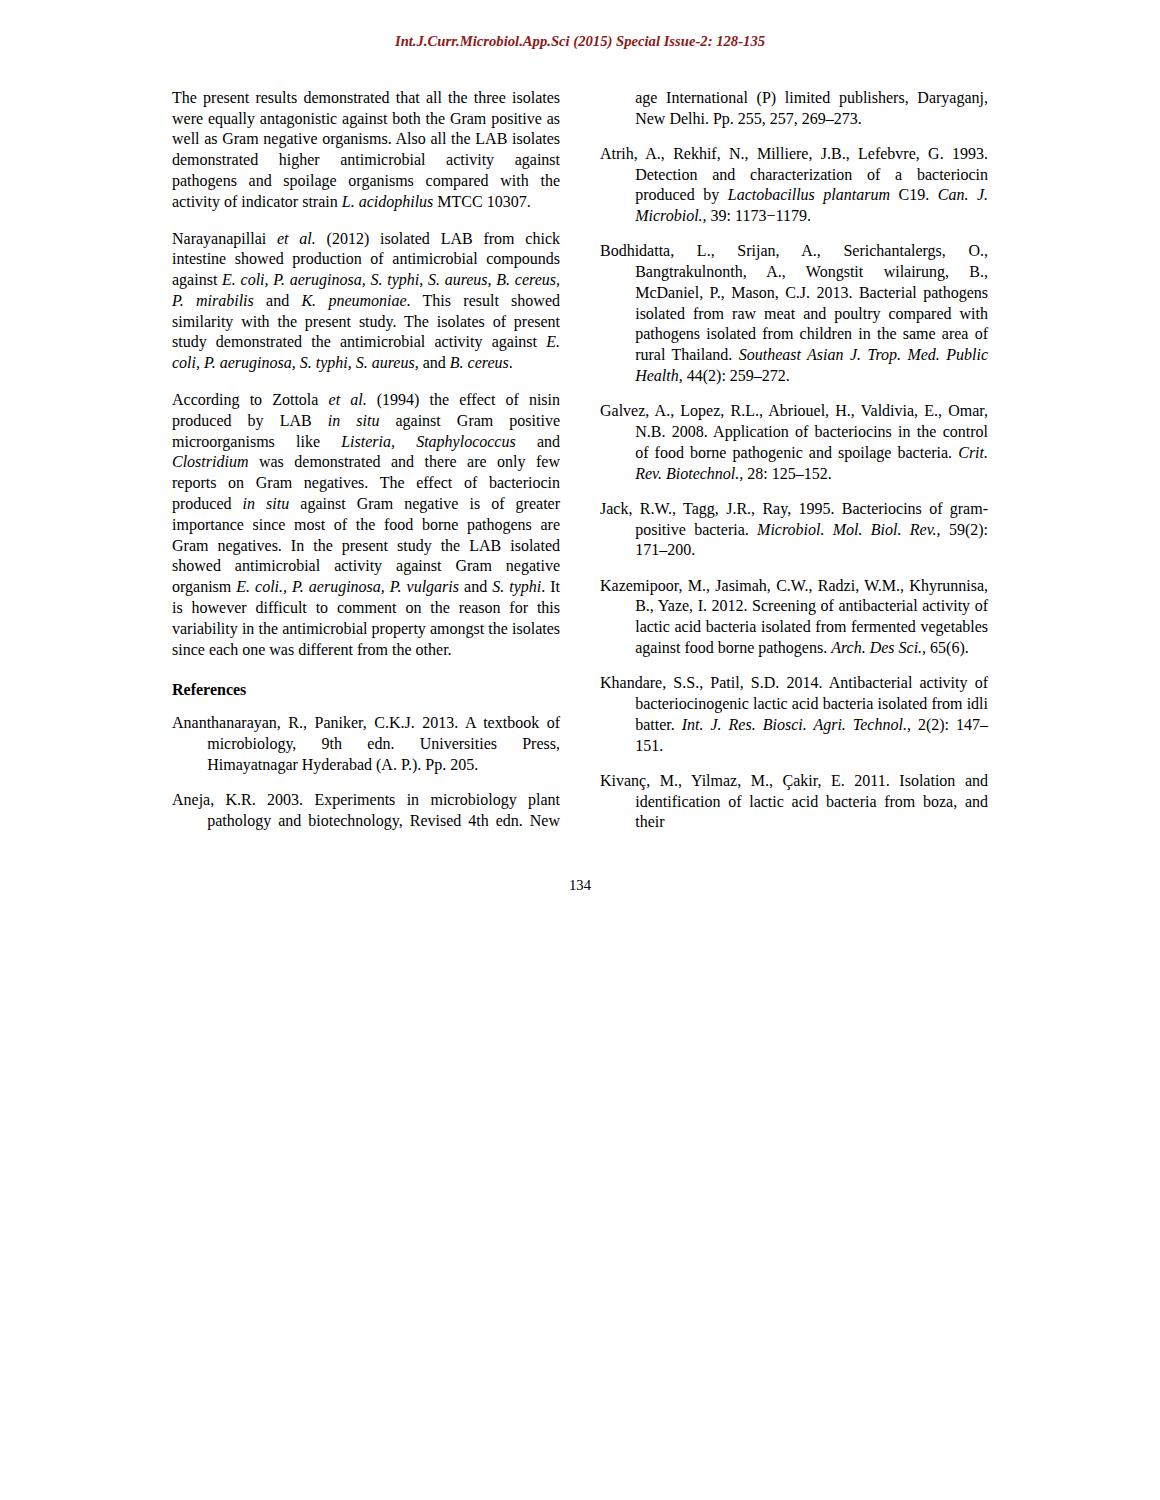Int.J.Curr.Microbiol.App.Sci (2015) Special Issue-2: 128-135
The present results demonstrated that all the three isolates were equally antagonistic against both the Gram positive as well as Gram negative organisms. Also all the LAB isolates demonstrated higher antimicrobial activity against pathogens and spoilage organisms compared with the activity of indicator strain L. acidophilus MTCC 10307.
Narayanapillai et al. (2012) isolated LAB from chick intestine showed production of antimicrobial compounds against E. coli, P. aeruginosa, S. typhi, S. aureus, B. cereus, P. mirabilis and K. pneumoniae. This result showed similarity with the present study. The isolates of present study demonstrated the antimicrobial activity against E. coli, P. aeruginosa, S. typhi, S. aureus, and B. cereus.
According to Zottola et al. (1994) the effect of nisin produced by LAB in situ against Gram positive microorganisms like Listeria, Staphylococcus and Clostridium was demonstrated and there are only few reports on Gram negatives. The effect of bacteriocin produced in situ against Gram negative is of greater importance since most of the food borne pathogens are Gram negatives. In the present study the LAB isolated showed antimicrobial activity against Gram negative organism E. coli., P. aeruginosa, P. vulgaris and S. typhi. It is however difficult to comment on the reason for this variability in the antimicrobial property amongst the isolates since each one was different from the other.
References
Ananthanarayan, R., Paniker, C.K.J. 2013. A textbook of microbiology, 9th edn. Universities Press, Himayatnagar Hyderabad (A. P.). Pp. 205.
Aneja, K.R. 2003. Experiments in microbiology plant pathology and biotechnology, Revised 4th edn. New age International (P) limited publishers, Daryaganj, New Delhi. Pp. 255, 257, 269–273.
Atrih, A., Rekhif, N., Milliere, J.B., Lefebvre, G. 1993. Detection and characterization of a bacteriocin produced by Lactobacillus plantarum C19. Can. J. Microbiol., 39: 1173−1179.
Bodhidatta, L., Srijan, A., Serichantalergs, O., Bangtrakulnonth, A., Wongstit wilairung, B., McDaniel, P., Mason, C.J. 2013. Bacterial pathogens isolated from raw meat and poultry compared with pathogens isolated from children in the same area of rural Thailand. Southeast Asian J. Trop. Med. Public Health, 44(2): 259–272.
Galvez, A., Lopez, R.L., Abriouel, H., Valdivia, E., Omar, N.B. 2008. Application of bacteriocins in the control of food borne pathogenic and spoilage bacteria. Crit. Rev. Biotechnol., 28: 125–152.
Jack, R.W., Tagg, J.R., Ray, 1995. Bacteriocins of gram-positive bacteria. Microbiol. Mol. Biol. Rev., 59(2): 171–200.
Kazemipoor, M., Jasimah, C.W., Radzi, W.M., Khyrunnisa, B., Yaze, I. 2012. Screening of antibacterial activity of lactic acid bacteria isolated from fermented vegetables against food borne pathogens. Arch. Des Sci., 65(6).
Khandare, S.S., Patil, S.D. 2014. Antibacterial activity of bacteriocinogenic lactic acid bacteria isolated from idli batter. Int. J. Res. Biosci. Agri. Technol., 2(2): 147–151.
Kivanç, M., Yilmaz, M., Çakir, E. 2011. Isolation and identification of lactic acid bacteria from boza, and their
134